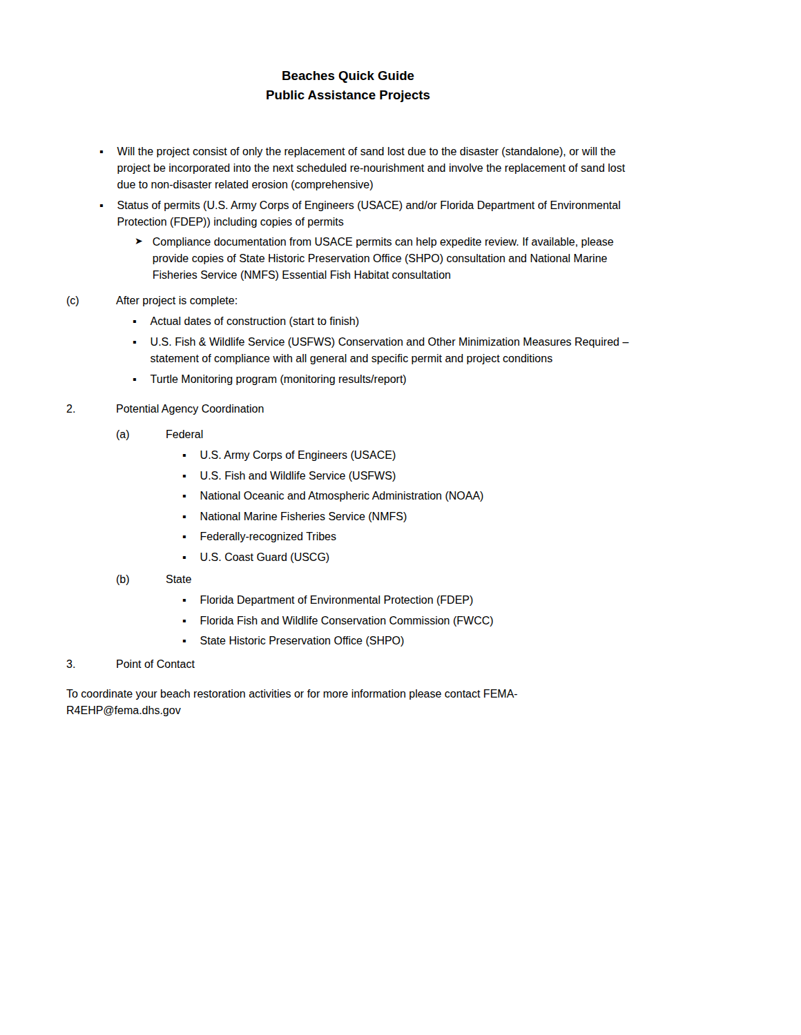Beaches Quick Guide
Public Assistance Projects
Will the project consist of only the replacement of sand lost due to the disaster (standalone), or will the project be incorporated into the next scheduled re-nourishment and involve the replacement of sand lost due to non-disaster related erosion (comprehensive)
Status of permits (U.S. Army Corps of Engineers (USACE) and/or Florida Department of Environmental Protection (FDEP)) including copies of permits
Compliance documentation from USACE permits can help expedite review. If available, please provide copies of State Historic Preservation Office (SHPO) consultation and National Marine Fisheries Service (NMFS) Essential Fish Habitat consultation
(c) After project is complete:
Actual dates of construction (start to finish)
U.S. Fish & Wildlife Service (USFWS) Conservation and Other Minimization Measures Required – statement of compliance with all general and specific permit and project conditions
Turtle Monitoring program (monitoring results/report)
2. Potential Agency Coordination
(a) Federal
U.S. Army Corps of Engineers (USACE)
U.S. Fish and Wildlife Service (USFWS)
National Oceanic and Atmospheric Administration (NOAA)
National Marine Fisheries Service (NMFS)
Federally-recognized Tribes
U.S. Coast Guard (USCG)
(b) State
Florida Department of Environmental Protection (FDEP)
Florida Fish and Wildlife Conservation Commission (FWCC)
State Historic Preservation Office (SHPO)
3. Point of Contact
To coordinate your beach restoration activities or for more information please contact FEMA-R4EHP@fema.dhs.gov